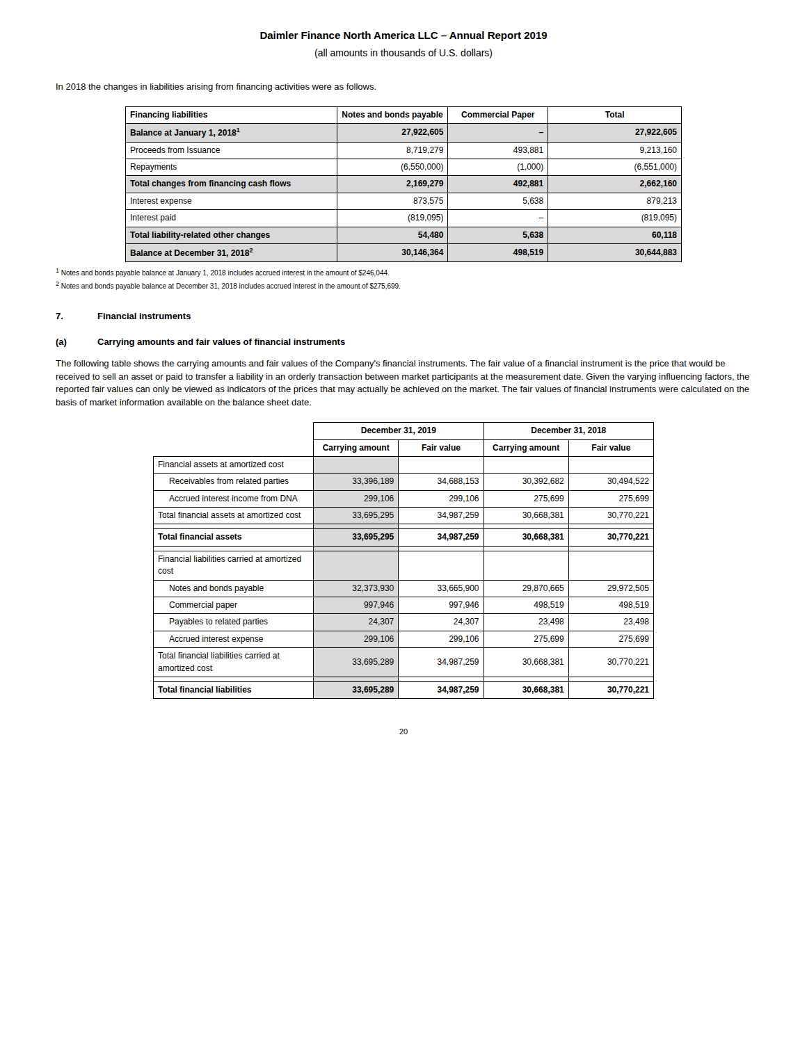Daimler Finance North America LLC – Annual Report 2019
(all amounts in thousands of U.S. dollars)
In 2018 the changes in liabilities arising from financing activities were as follows.
| Financing liabilities | Notes and bonds payable | Commercial Paper | Total |
| --- | --- | --- | --- |
| Balance at January 1, 2018 1 | 27,922,605 | – | 27,922,605 |
| Proceeds from Issuance | 8,719,279 | 493,881 | 9,213,160 |
| Repayments | (6,550,000) | (1,000) | (6,551,000) |
| Total changes from financing cash flows | 2,169,279 | 492,881 | 2,662,160 |
| Interest expense | 873,575 | 5,638 | 879,213 |
| Interest paid | (819,095) | – | (819,095) |
| Total liability-related other changes | 54,480 | 5,638 | 60,118 |
| Balance at December 31, 2018 2 | 30,146,364 | 498,519 | 30,644,883 |
1 Notes and bonds payable balance at January 1, 2018 includes accrued interest in the amount of $246,044.
2 Notes and bonds payable balance at December 31, 2018 includes accrued interest in the amount of $275,699.
7. Financial instruments
(a) Carrying amounts and fair values of financial instruments
The following table shows the carrying amounts and fair values of the Company's financial instruments. The fair value of a financial instrument is the price that would be received to sell an asset or paid to transfer a liability in an orderly transaction between market participants at the measurement date. Given the varying influencing factors, the reported fair values can only be viewed as indicators of the prices that may actually be achieved on the market. The fair values of financial instruments were calculated on the basis of market information available on the balance sheet date.
| | December 31, 2019 | December 31, 2018 |
| --- | --- | --- |
| | Carrying amount | Fair value | Carrying amount | Fair value |
| Financial assets at amortized cost | | | | |
| Receivables from related parties | 33,396,189 | 34,688,153 | 30,392,682 | 30,494,522 |
| Accrued interest income from DNA | 299,106 | 299,106 | 275,699 | 275,699 |
| Total financial assets at amortized cost | 33,695,295 | 34,987,259 | 30,668,381 | 30,770,221 |
| Total financial assets | 33,695,295 | 34,987,259 | 30,668,381 | 30,770,221 |
| Financial liabilities carried at amortized cost | | | | |
| Notes and bonds payable | 32,373,930 | 33,665,900 | 29,870,665 | 29,972,505 |
| Commercial paper | 997,946 | 997,946 | 498,519 | 498,519 |
| Payables to related parties | 24,307 | 24,307 | 23,498 | 23,498 |
| Accrued interest expense | 299,106 | 299,106 | 275,699 | 275,699 |
| Total financial liabilities carried at amortized cost | 33,695,289 | 34,987,259 | 30,668,381 | 30,770,221 |
| Total financial liabilities | 33,695,289 | 34,987,259 | 30,668,381 | 30,770,221 |
20